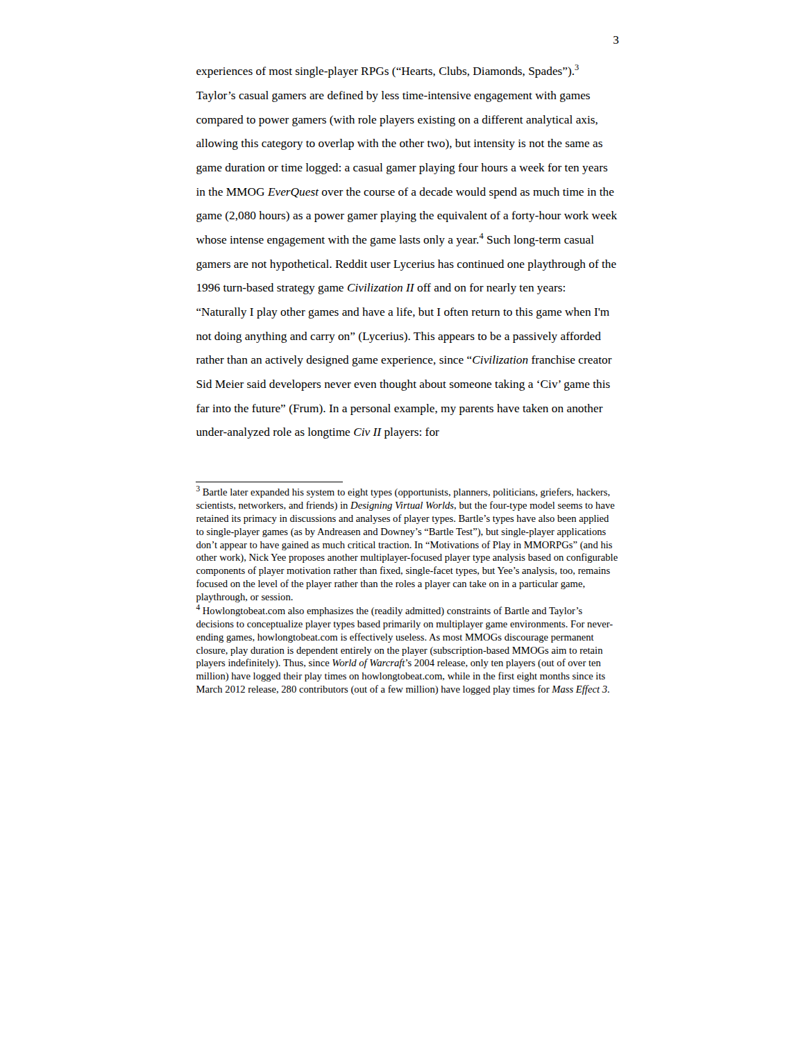3
experiences of most single-player RPGs (“Hearts, Clubs, Diamonds, Spades”).3 Taylor’s casual gamers are defined by less time-intensive engagement with games compared to power gamers (with role players existing on a different analytical axis, allowing this category to overlap with the other two), but intensity is not the same as game duration or time logged: a casual gamer playing four hours a week for ten years in the MMOG EverQuest over the course of a decade would spend as much time in the game (2,080 hours) as a power gamer playing the equivalent of a forty-hour work week whose intense engagement with the game lasts only a year.4 Such long-term casual gamers are not hypothetical. Reddit user Lycerius has continued one playthrough of the 1996 turn-based strategy game Civilization II off and on for nearly ten years: “Naturally I play other games and have a life, but I often return to this game when I'm not doing anything and carry on” (Lycerius). This appears to be a passively afforded rather than an actively designed game experience, since “Civilization franchise creator Sid Meier said developers never even thought about someone taking a ‘Civ’ game this far into the future” (Frum). In a personal example, my parents have taken on another under-analyzed role as longtime Civ II players: for
3 Bartle later expanded his system to eight types (opportunists, planners, politicians, griefers, hackers, scientists, networkers, and friends) in Designing Virtual Worlds, but the four-type model seems to have retained its primacy in discussions and analyses of player types. Bartle’s types have also been applied to single-player games (as by Andreasen and Downey’s “Bartle Test”), but single-player applications don’t appear to have gained as much critical traction. In “Motivations of Play in MMORPGs” (and his other work), Nick Yee proposes another multiplayer-focused player type analysis based on configurable components of player motivation rather than fixed, single-facet types, but Yee’s analysis, too, remains focused on the level of the player rather than the roles a player can take on in a particular game, playthrough, or session.
4 Howlongtobeat.com also emphasizes the (readily admitted) constraints of Bartle and Taylor’s decisions to conceptualize player types based primarily on multiplayer game environments. For never-ending games, howlongtobeat.com is effectively useless. As most MMOGs discourage permanent closure, play duration is dependent entirely on the player (subscription-based MMOGs aim to retain players indefinitely). Thus, since World of Warcraft’s 2004 release, only ten players (out of over ten million) have logged their play times on howlongtobeat.com, while in the first eight months since its March 2012 release, 280 contributors (out of a few million) have logged play times for Mass Effect 3.